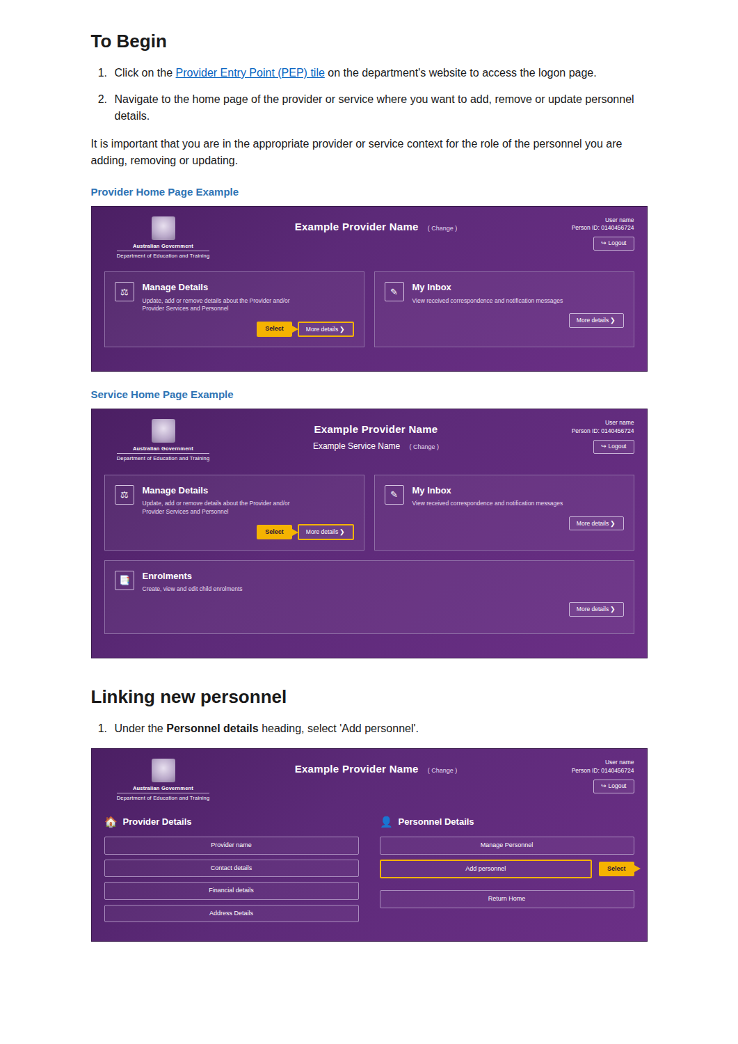To Begin
Click on the Provider Entry Point (PEP) tile on the department's website to access the logon page.
Navigate to the home page of the provider or service where you want to add, remove or update personnel details.
It is important that you are in the appropriate provider or service context for the role of the personnel you are adding, removing or updating.
Provider Home Page Example
Australian Government Department of Education and Training
Example Provider Name ( Change )
User name
Person ID: 0140456724
↪ Logout
⚖
Manage Details
Update, add or remove details about the Provider and/or Provider Services and Personnel
Select More details ❯
✎
My Inbox
View received correspondence and notification messages
More details ❯
Service Home Page Example
Australian Government Department of Education and Training
Example Provider Name
Example Service Name ( Change )
User name
Person ID: 0140456724
↪ Logout
⚖
Manage Details
Update, add or remove details about the Provider and/or Provider Services and Personnel
Select More details ❯
✎
My Inbox
View received correspondence and notification messages
More details ❯
📑
Enrolments
Create, view and edit child enrolments
More details ❯
Linking new personnel
Under the Personnel details heading, select 'Add personnel'.
Australian Government Department of Education and Training
Example Provider Name ( Change )
User name
Person ID: 0140456724
↪ Logout
🏠
Provider Details
Provider name
Contact details
Financial details
Address Details
👤
Personnel Details
Manage Personnel
Add personnel
Select
Return Home